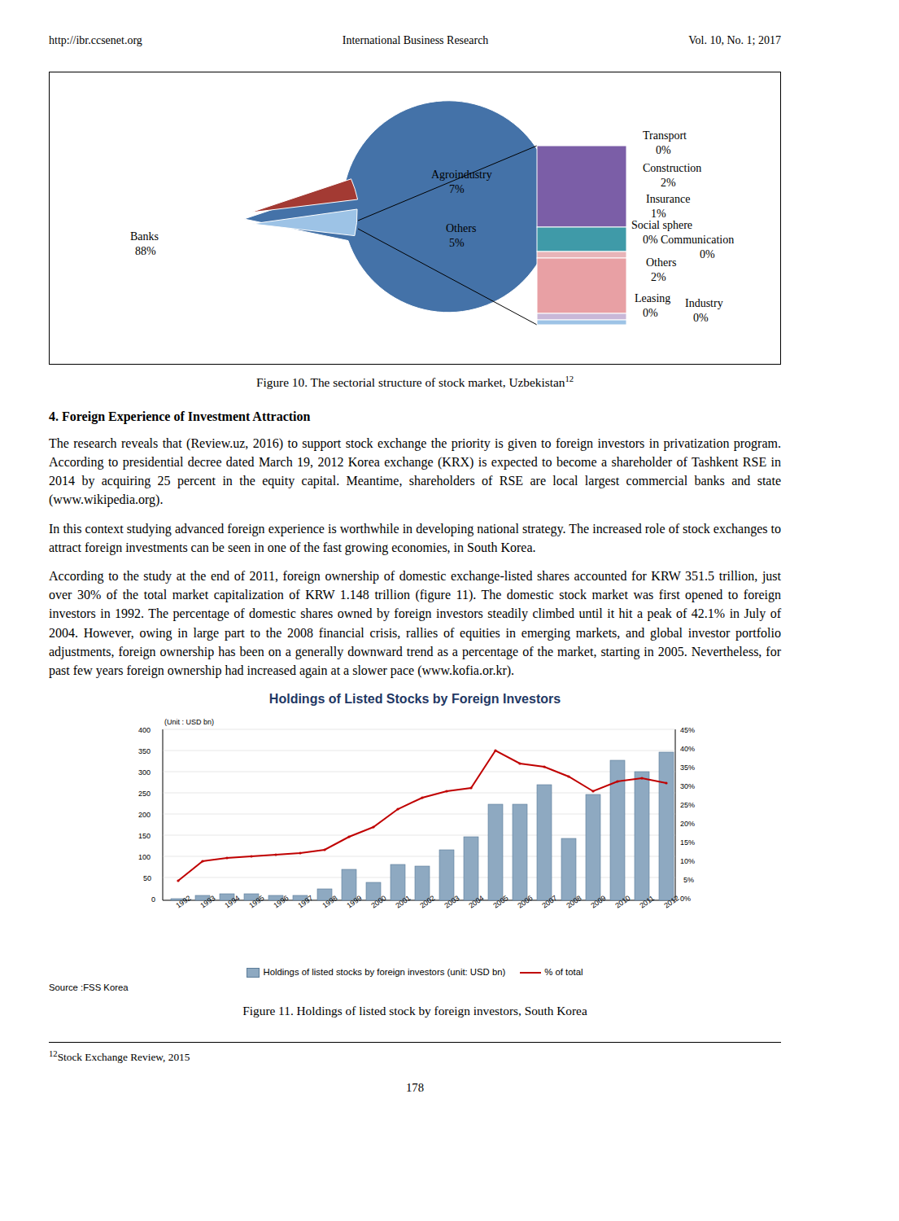http://ibr.ccsenet.org International Business Research Vol. 10, No. 1; 2017
Banks 88% Agroindustry 7% Others 5% Transport 0% Construction 2% Insurance 1% Social sphere 0% Communication 0% Others 2% Leasing 0% Industry 0%
Figure 10. The sectorial structure of stock market, Uzbekistan12
4. Foreign Experience of Investment Attraction
The research reveals that (Review.uz, 2016) to support stock exchange the priority is given to foreign investors in privatization program. According to presidential decree dated March 19, 2012 Korea exchange (KRX) is expected to become a shareholder of Tashkent RSE in 2014 by acquiring 25 percent in the equity capital. Meantime, shareholders of RSE are local largest commercial banks and state (www.wikipedia.org).
In this context studying advanced foreign experience is worthwhile in developing national strategy. The increased role of stock exchanges to attract foreign investments can be seen in one of the fast growing economies, in South Korea.
According to the study at the end of 2011, foreign ownership of domestic exchange-listed shares accounted for KRW 351.5 trillion, just over 30% of the total market capitalization of KRW 1.148 trillion (figure 11). The domestic stock market was first opened to foreign investors in 1992. The percentage of domestic shares owned by foreign investors steadily climbed until it hit a peak of 42.1% in July of 2004. However, owing in large part to the 2008 financial crisis, rallies of equities in emerging markets, and global investor portfolio adjustments, foreign ownership has been on a generally downward trend as a percentage of the market, starting in 2005. Nevertheless, for past few years foreign ownership had increased again at a slower pace (www.kofia.or.kr).
Holdings of Listed Stocks by Foreign Investors
400 350 300 250 200 150 100 50 0 (Unit : USD bn) 45% 40% 35% 30% 25% 20% 15% 10% 5% 0% 1992 1993 1994 1995 1996 1997 1998 1999 2000 2001 2002 2003 2004 2005 2006 2007 2008 2009 2010 2011 2012
Holdings of listed stocks by foreign investors (unit: USD bn) % of total
Source :FSS Korea
Figure 11. Holdings of listed stock by foreign investors, South Korea
12Stock Exchange Review, 2015
178